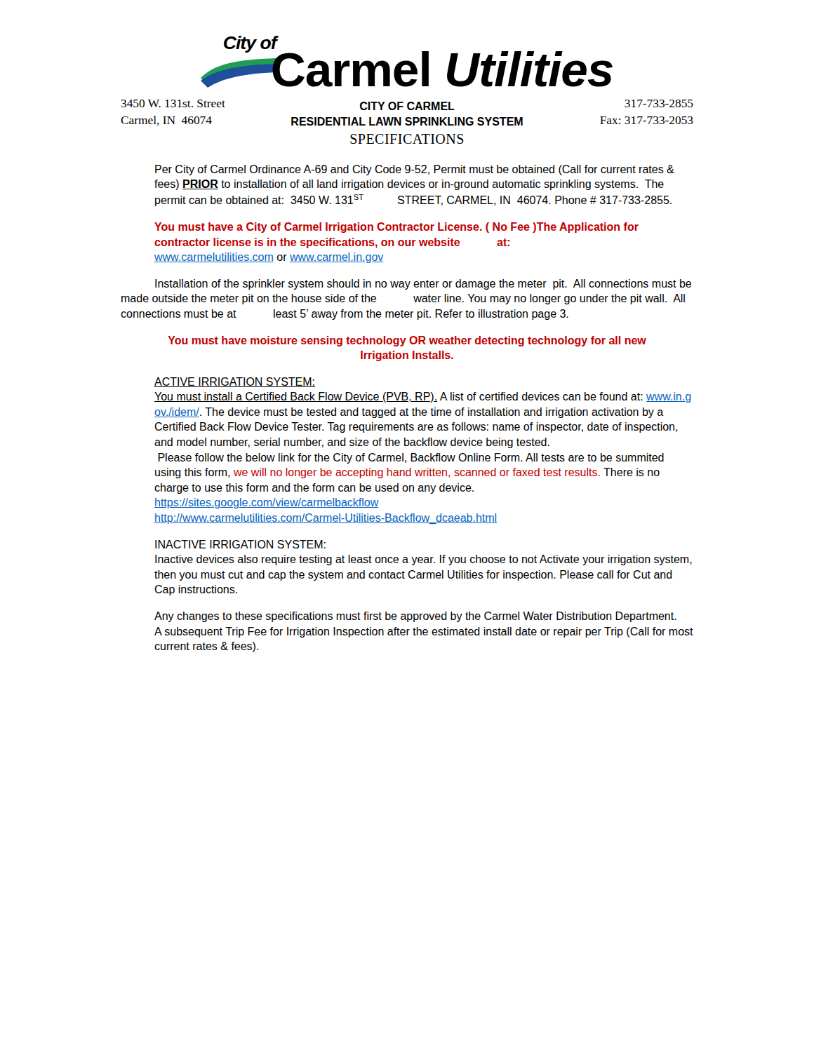City of Carmel Utilities
| 3450 W. 131st. Street | 317-733-2855 |
| Carmel, IN 46074 | Fax: 317-733-2053 |
CITY OF CARMEL
RESIDENTIAL LAWN SPRINKLING SYSTEM
SPECIFICATIONS
Per City of Carmel Ordinance A-69 and City Code 9-52, Permit must be obtained (Call for current rates & fees) PRIOR to installation of all land irrigation devices or in-ground automatic sprinkling systems. The permit can be obtained at: 3450 W. 131ST STREET, CARMEL, IN 46074. Phone # 317-733-2855.
You must have a City of Carmel Irrigation Contractor License. ( No Fee )The Application for contractor license is in the specifications, on our website at:
www.carmelutilities.com or www.carmel.in.gov
Installation of the sprinkler system should in no way enter or damage the meter pit. All connections must be made outside the meter pit on the house side of the water line. You may no longer go under the pit wall. All connections must be at least 5’ away from the meter pit. Refer to illustration page 3.
You must have moisture sensing technology OR weather detecting technology for all new Irrigation Installs.
ACTIVE IRRIGATION SYSTEM:
You must install a Certified Back Flow Device (PVB, RP). A list of certified devices can be found at: www.in.gov./idem/. The device must be tested and tagged at the time of installation and irrigation activation by a Certified Back Flow Device Tester. Tag requirements are as follows: name of inspector, date of inspection, and model number, serial number, and size of the backflow device being tested.
Please follow the below link for the City of Carmel, Backflow Online Form. All tests are to be summited using this form, we will no longer be accepting hand written, scanned or faxed test results. There is no charge to use this form and the form can be used on any device.
https://sites.google.com/view/carmelbackflow
http://www.carmelutilities.com/Carmel-Utilities-Backflow_dcaeab.html
INACTIVE IRRIGATION SYSTEM:
Inactive devices also require testing at least once a year. If you choose to not Activate your irrigation system, then you must cut and cap the system and contact Carmel Utilities for inspection. Please call for Cut and Cap instructions.
Any changes to these specifications must first be approved by the Carmel Water Distribution Department.
A subsequent Trip Fee for Irrigation Inspection after the estimated install date or repair per Trip (Call for most current rates & fees).